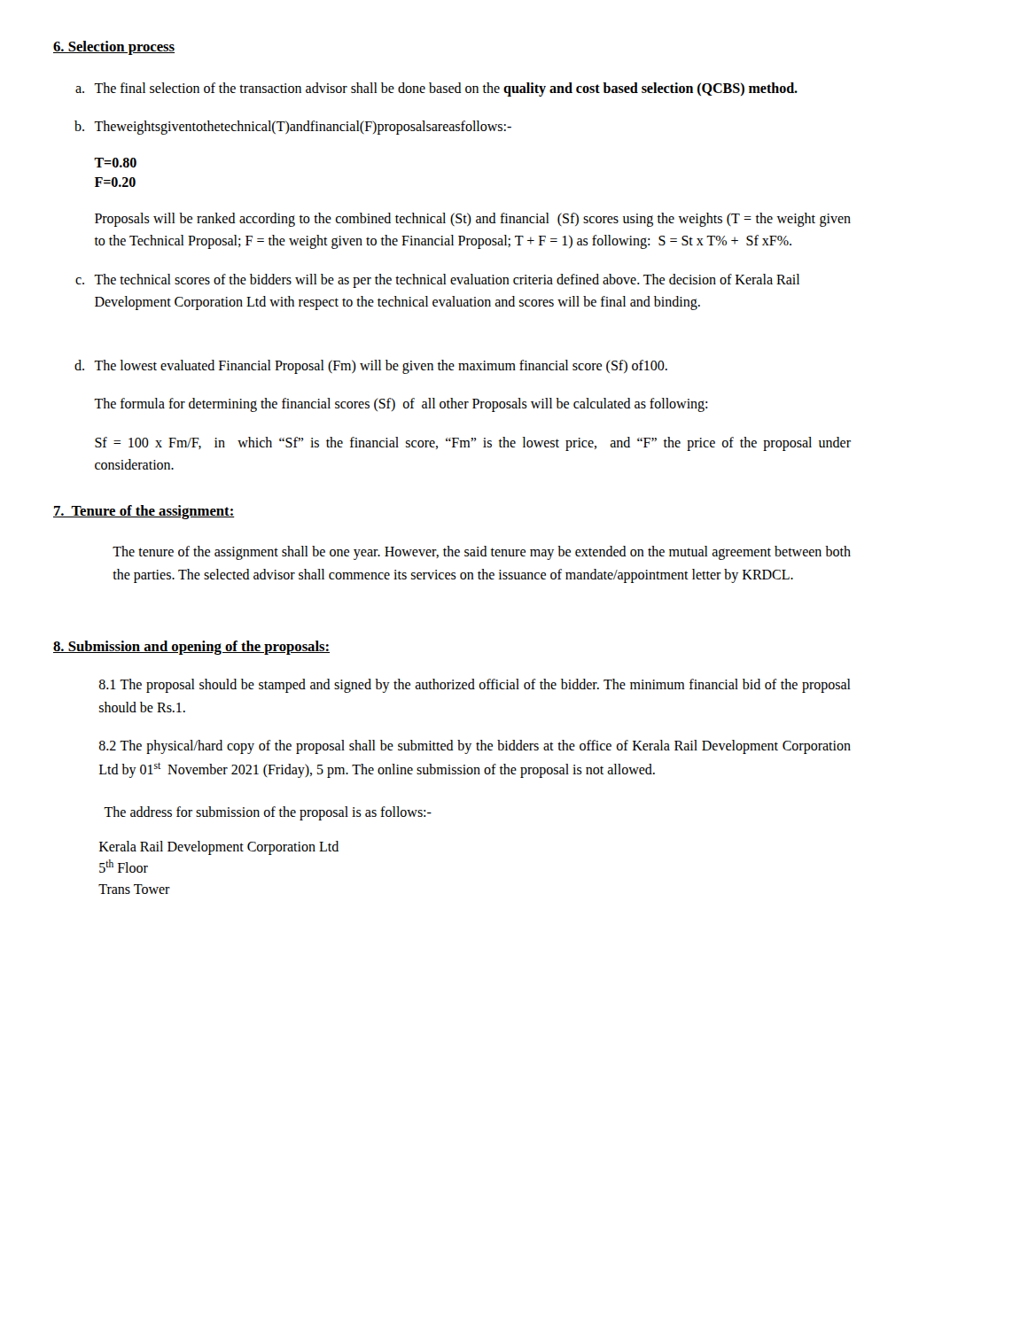6. Selection process
The final selection of the transaction advisor shall be done based on the quality and cost based selection (QCBS) method.
Theweightsgiventothetechnical(T)andfinancial(F)proposalsareasfollows:-
T=0.80
F=0.20
Proposals will be ranked according to the combined technical (St) and financial (Sf) scores using the weights (T = the weight given to the Technical Proposal; F = the weight given to the Financial Proposal; T + F = 1) as following: S = St x T% + Sf xF%.
The technical scores of the bidders will be as per the technical evaluation criteria defined above. The decision of Kerala Rail Development Corporation Ltd with respect to the technical evaluation and scores will be final and binding.
The lowest evaluated Financial Proposal (Fm) will be given the maximum financial score (Sf) of100.
The formula for determining the financial scores (Sf) of all other Proposals will be calculated as following:
Sf = 100 x Fm/F, in which “Sf” is the financial score, “Fm” is the lowest price, and “F” the price of the proposal under consideration.
7. Tenure of the assignment:
The tenure of the assignment shall be one year. However, the said tenure may be extended on the mutual agreement between both the parties. The selected advisor shall commence its services on the issuance of mandate/appointment letter by KRDCL.
8. Submission and opening of the proposals:
8.1 The proposal should be stamped and signed by the authorized official of the bidder. The minimum financial bid of the proposal should be Rs.1.
8.2 The physical/hard copy of the proposal shall be submitted by the bidders at the office of Kerala Rail Development Corporation Ltd by 01st November 2021 (Friday), 5 pm. The online submission of the proposal is not allowed.
The address for submission of the proposal is as follows:-
Kerala Rail Development Corporation Ltd
5th Floor
Trans Tower